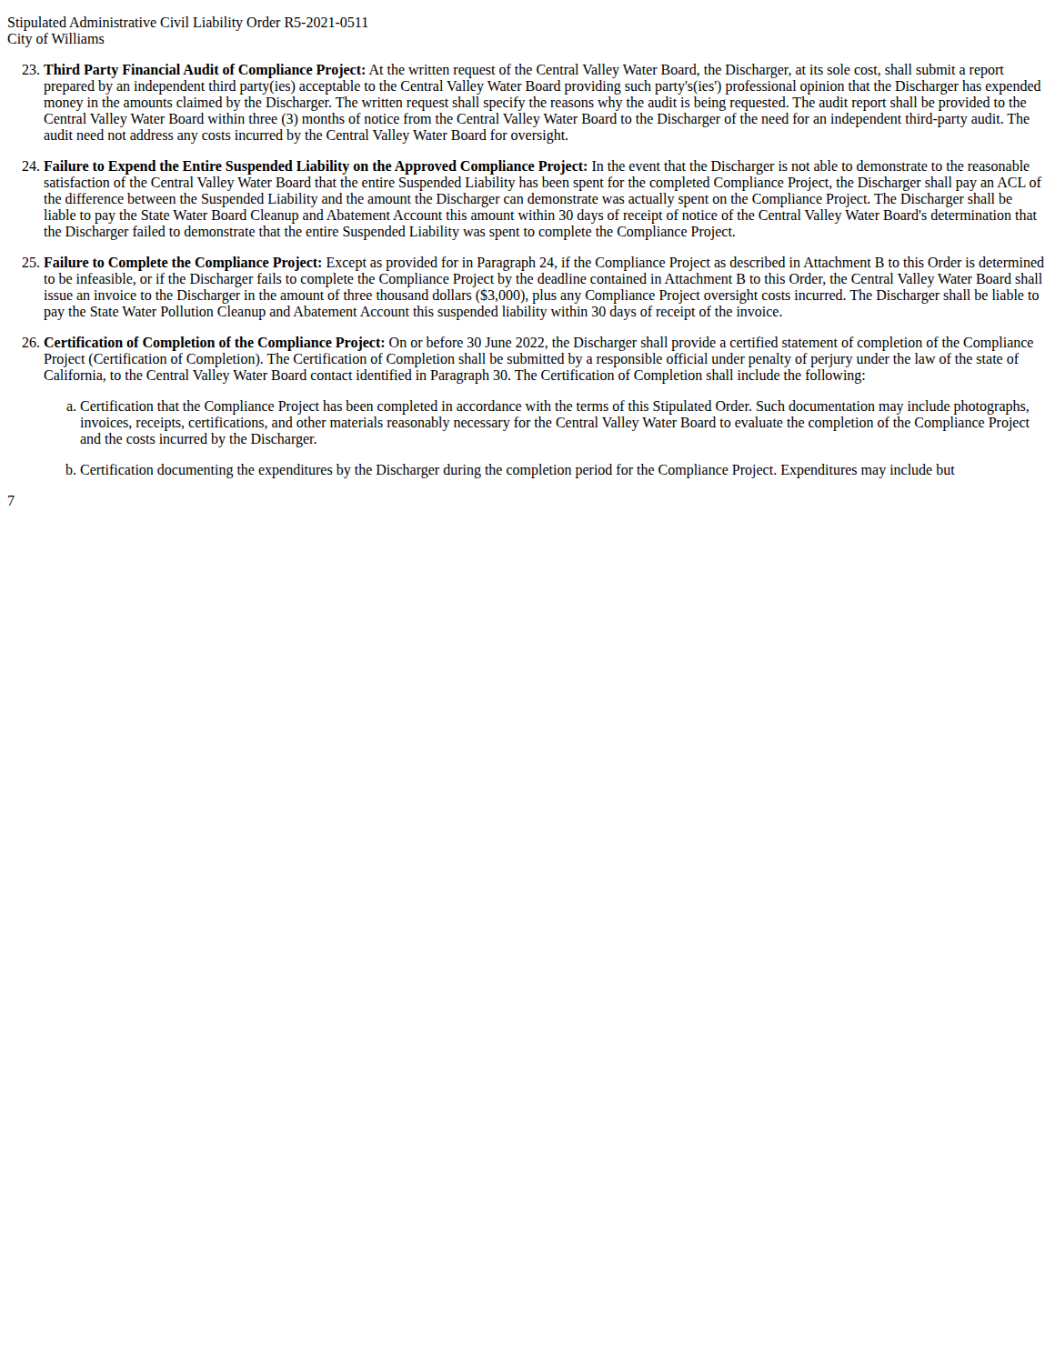Stipulated Administrative Civil Liability Order R5-2021-0511
City of Williams
Third Party Financial Audit of Compliance Project: At the written request of the Central Valley Water Board, the Discharger, at its sole cost, shall submit a report prepared by an independent third party(ies) acceptable to the Central Valley Water Board providing such party's(ies') professional opinion that the Discharger has expended money in the amounts claimed by the Discharger. The written request shall specify the reasons why the audit is being requested. The audit report shall be provided to the Central Valley Water Board within three (3) months of notice from the Central Valley Water Board to the Discharger of the need for an independent third-party audit. The audit need not address any costs incurred by the Central Valley Water Board for oversight.
Failure to Expend the Entire Suspended Liability on the Approved Compliance Project: In the event that the Discharger is not able to demonstrate to the reasonable satisfaction of the Central Valley Water Board that the entire Suspended Liability has been spent for the completed Compliance Project, the Discharger shall pay an ACL of the difference between the Suspended Liability and the amount the Discharger can demonstrate was actually spent on the Compliance Project. The Discharger shall be liable to pay the State Water Board Cleanup and Abatement Account this amount within 30 days of receipt of notice of the Central Valley Water Board's determination that the Discharger failed to demonstrate that the entire Suspended Liability was spent to complete the Compliance Project.
Failure to Complete the Compliance Project: Except as provided for in Paragraph 24, if the Compliance Project as described in Attachment B to this Order is determined to be infeasible, or if the Discharger fails to complete the Compliance Project by the deadline contained in Attachment B to this Order, the Central Valley Water Board shall issue an invoice to the Discharger in the amount of three thousand dollars ($3,000), plus any Compliance Project oversight costs incurred. The Discharger shall be liable to pay the State Water Pollution Cleanup and Abatement Account this suspended liability within 30 days of receipt of the invoice.
Certification of Completion of the Compliance Project: On or before 30 June 2022, the Discharger shall provide a certified statement of completion of the Compliance Project (Certification of Completion). The Certification of Completion shall be submitted by a responsible official under penalty of perjury under the law of the state of California, to the Central Valley Water Board contact identified in Paragraph 30. The Certification of Completion shall include the following:
Certification that the Compliance Project has been completed in accordance with the terms of this Stipulated Order. Such documentation may include photographs, invoices, receipts, certifications, and other materials reasonably necessary for the Central Valley Water Board to evaluate the completion of the Compliance Project and the costs incurred by the Discharger.
Certification documenting the expenditures by the Discharger during the completion period for the Compliance Project. Expenditures may include but
7